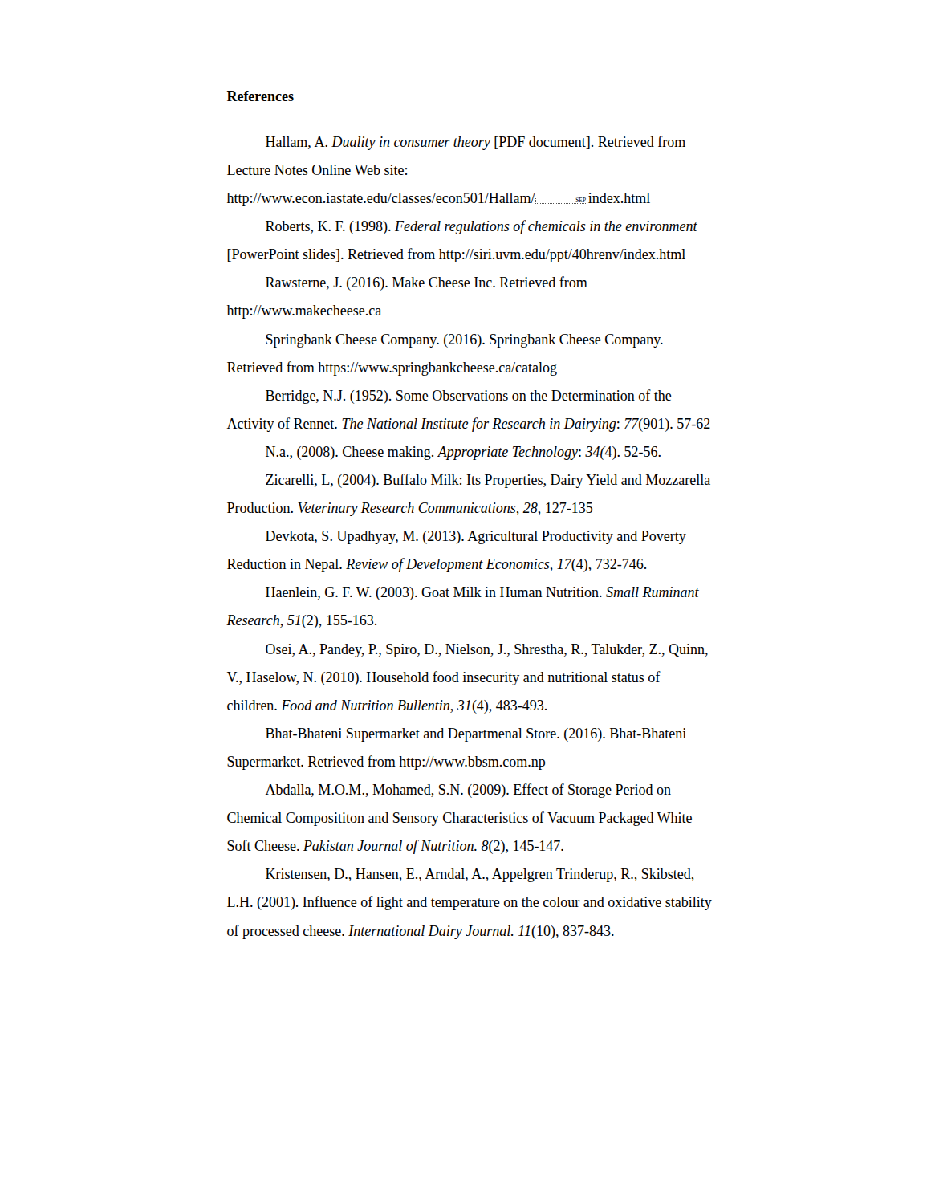References
Hallam, A. Duality in consumer theory [PDF document]. Retrieved from Lecture Notes Online Web site: http://www.econ.iastate.edu/classes/econ501/Hallam/SEPindex.html
Roberts, K. F. (1998). Federal regulations of chemicals in the environment [PowerPoint slides]. Retrieved from http://siri.uvm.edu/ppt/40hrenv/index.html
Rawsterne, J. (2016). Make Cheese Inc. Retrieved from http://www.makecheese.ca
Springbank Cheese Company. (2016). Springbank Cheese Company. Retrieved from https://www.springbankcheese.ca/catalog
Berridge, N.J. (1952). Some Observations on the Determination of the Activity of Rennet. The National Institute for Research in Dairying: 77(901). 57-62
N.a., (2008). Cheese making. Appropriate Technology: 34(4). 52-56.
Zicarelli, L, (2004). Buffalo Milk: Its Properties, Dairy Yield and Mozzarella Production. Veterinary Research Communications, 28, 127-135
Devkota, S. Upadhyay, M. (2013). Agricultural Productivity and Poverty Reduction in Nepal. Review of Development Economics, 17(4), 732-746.
Haenlein, G. F. W. (2003). Goat Milk in Human Nutrition. Small Ruminant Research, 51(2), 155-163.
Osei, A., Pandey, P., Spiro, D., Nielson, J., Shrestha, R., Talukder, Z., Quinn, V., Haselow, N. (2010). Household food insecurity and nutritional status of children. Food and Nutrition Bullentin, 31(4), 483-493.
Bhat-Bhateni Supermarket and Departmenal Store. (2016). Bhat-Bhateni Supermarket. Retrieved from http://www.bbsm.com.np
Abdalla, M.O.M., Mohamed, S.N. (2009). Effect of Storage Period on Chemical Composititon and Sensory Characteristics of Vacuum Packaged White Soft Cheese. Pakistan Journal of Nutrition. 8(2), 145-147.
Kristensen, D., Hansen, E., Arndal, A., Appelgren Trinderup, R., Skibsted, L.H. (2001). Influence of light and temperature on the colour and oxidative stability of processed cheese. International Dairy Journal. 11(10), 837-843.